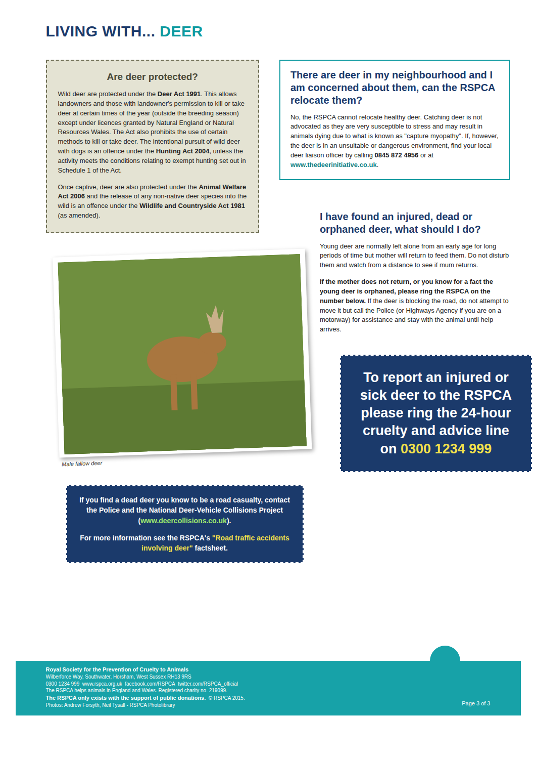LIVING WITH... DEER
Are deer protected?
Wild deer are protected under the Deer Act 1991. This allows landowners and those with landowner's permission to kill or take deer at certain times of the year (outside the breeding season) except under licences granted by Natural England or Natural Resources Wales. The Act also prohibits the use of certain methods to kill or take deer. The intentional pursuit of wild deer with dogs is an offence under the Hunting Act 2004, unless the activity meets the conditions relating to exempt hunting set out in Schedule 1 of the Act.
Once captive, deer are also protected under the Animal Welfare Act 2006 and the release of any non-native deer species into the wild is an offence under the Wildlife and Countryside Act 1981 (as amended).
Male fallow deer
If you find a dead deer you know to be a road casualty, contact the Police and the National Deer-Vehicle Collisions Project (www.deercollisions.co.uk).
For more information see the RSPCA's "Road traffic accidents involving deer" factsheet.
There are deer in my neighbourhood and I am concerned about them, can the RSPCA relocate them?
No, the RSPCA cannot relocate healthy deer. Catching deer is not advocated as they are very susceptible to stress and may result in animals dying due to what is known as "capture myopathy". If, however, the deer is in an unsuitable or dangerous environment, find your local deer liaison officer by calling 0845 872 4956 or at www.thedeerinitiative.co.uk.
I have found an injured, dead or orphaned deer, what should I do?
Young deer are normally left alone from an early age for long periods of time but mother will return to feed them. Do not disturb them and watch from a distance to see if mum returns.
If the mother does not return, or you know for a fact the young deer is orphaned, please ring the RSPCA on the number below. If the deer is blocking the road, do not attempt to move it but call the Police (or Highways Agency if you are on a motorway) for assistance and stay with the animal until help arrives.
To report an injured or sick deer to the RSPCA please ring the 24-hour cruelty and advice line on 0300 1234 999
Royal Society for the Prevention of Cruelty to Animals
Wilberforce Way, Southwater, Horsham, West Sussex RH13 9RS
0300 1234 999 www.rspca.org.uk facebook.com/RSPCA twitter.com/RSPCA_official
The RSPCA helps animals in England and Wales. Registered charity no. 219099.
The RSPCA only exists with the support of public donations. © RSPCA 2015.
Photos: Andrew Forsyth, Neil Tysall - RSPCA Photolibrary
Page 3 of 3